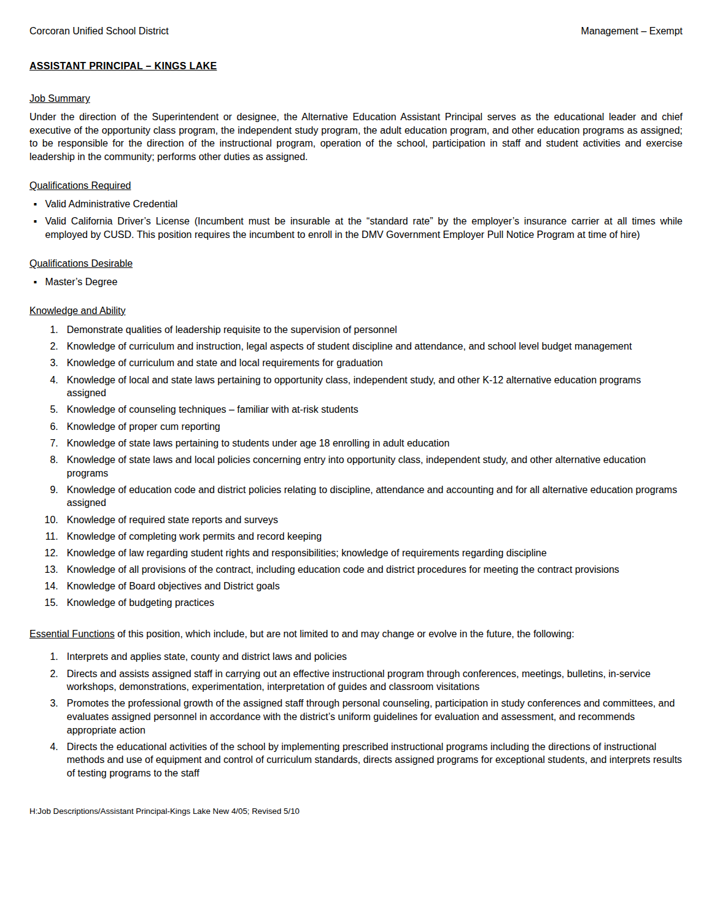Corcoran Unified School District
Management – Exempt
ASSISTANT PRINCIPAL – KINGS LAKE
Job Summary
Under the direction of the Superintendent or designee, the Alternative Education Assistant Principal serves as the educational leader and chief executive of the opportunity class program, the independent study program, the adult education program, and other education programs as assigned; to be responsible for the direction of the instructional program, operation of the school, participation in staff and student activities and exercise leadership in the community; performs other duties as assigned.
Qualifications Required
Valid Administrative Credential
Valid California Driver’s License (Incumbent must be insurable at the “standard rate” by the employer’s insurance carrier at all times while employed by CUSD. This position requires the incumbent to enroll in the DMV Government Employer Pull Notice Program at time of hire)
Qualifications Desirable
Master’s Degree
Knowledge and Ability
Demonstrate qualities of leadership requisite to the supervision of personnel
Knowledge of curriculum and instruction, legal aspects of student discipline and attendance, and school level budget management
Knowledge of curriculum and state and local requirements for graduation
Knowledge of local and state laws pertaining to opportunity class, independent study, and other K-12 alternative education programs assigned
Knowledge of counseling techniques – familiar with at-risk students
Knowledge of proper cum reporting
Knowledge of state laws pertaining to students under age 18 enrolling in adult education
Knowledge of state laws and local policies concerning entry into opportunity class, independent study, and other alternative education programs
Knowledge of education code and district policies relating to discipline, attendance and accounting and for all alternative education programs assigned
Knowledge of required state reports and surveys
Knowledge of completing work permits and record keeping
Knowledge of law regarding student rights and responsibilities; knowledge of requirements regarding discipline
Knowledge of all provisions of the contract, including education code and district procedures for meeting the contract provisions
Knowledge of Board objectives and District goals
Knowledge of budgeting practices
Essential Functions of this position, which include, but are not limited to and may change or evolve in the future, the following:
Interprets and applies state, county and district laws and policies
Directs and assists assigned staff in carrying out an effective instructional program through conferences, meetings, bulletins, in-service workshops, demonstrations, experimentation, interpretation of guides and classroom visitations
Promotes the professional growth of the assigned staff through personal counseling, participation in study conferences and committees, and evaluates assigned personnel in accordance with the district’s uniform guidelines for evaluation and assessment, and recommends appropriate action
Directs the educational activities of the school by implementing prescribed instructional programs including the directions of instructional methods and use of equipment and control of curriculum standards, directs assigned programs for exceptional students, and interprets results of testing programs to the staff
H:Job Descriptions/Assistant Principal-Kings Lake New 4/05; Revised 5/10